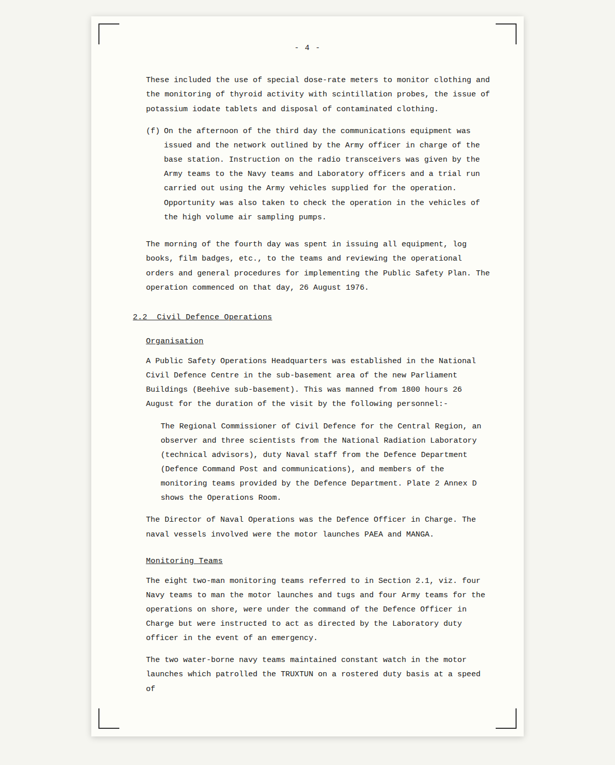- 4 -
These included the use of special dose-rate meters to monitor clothing and the monitoring of thyroid activity with scintillation probes, the issue of potassium iodate tablets and disposal of contaminated clothing.
(f) On the afternoon of the third day the communications equipment was issued and the network outlined by the Army officer in charge of the base station. Instruction on the radio transceivers was given by the Army teams to the Navy teams and Laboratory officers and a trial run carried out using the Army vehicles supplied for the operation. Opportunity was also taken to check the operation in the vehicles of the high volume air sampling pumps.
The morning of the fourth day was spent in issuing all equipment, log books, film badges, etc., to the teams and reviewing the operational orders and general procedures for implementing the Public Safety Plan. The operation commenced on that day, 26 August 1976.
2.2 Civil Defence Operations
Organisation
A Public Safety Operations Headquarters was established in the National Civil Defence Centre in the sub-basement area of the new Parliament Buildings (Beehive sub-basement). This was manned from 1800 hours 26 August for the duration of the visit by the following personnel:-
The Regional Commissioner of Civil Defence for the Central Region, an observer and three scientists from the National Radiation Laboratory (technical advisors), duty Naval staff from the Defence Department (Defence Command Post and communications), and members of the monitoring teams provided by the Defence Department. Plate 2 Annex D shows the Operations Room.
The Director of Naval Operations was the Defence Officer in Charge. The naval vessels involved were the motor launches PAEA and MANGA.
Monitoring Teams
The eight two-man monitoring teams referred to in Section 2.1, viz. four Navy teams to man the motor launches and tugs and four Army teams for the operations on shore, were under the command of the Defence Officer in Charge but were instructed to act as directed by the Laboratory duty officer in the event of an emergency.
The two water-borne navy teams maintained constant watch in the motor launches which patrolled the TRUXTUN on a rostered duty basis at a speed of